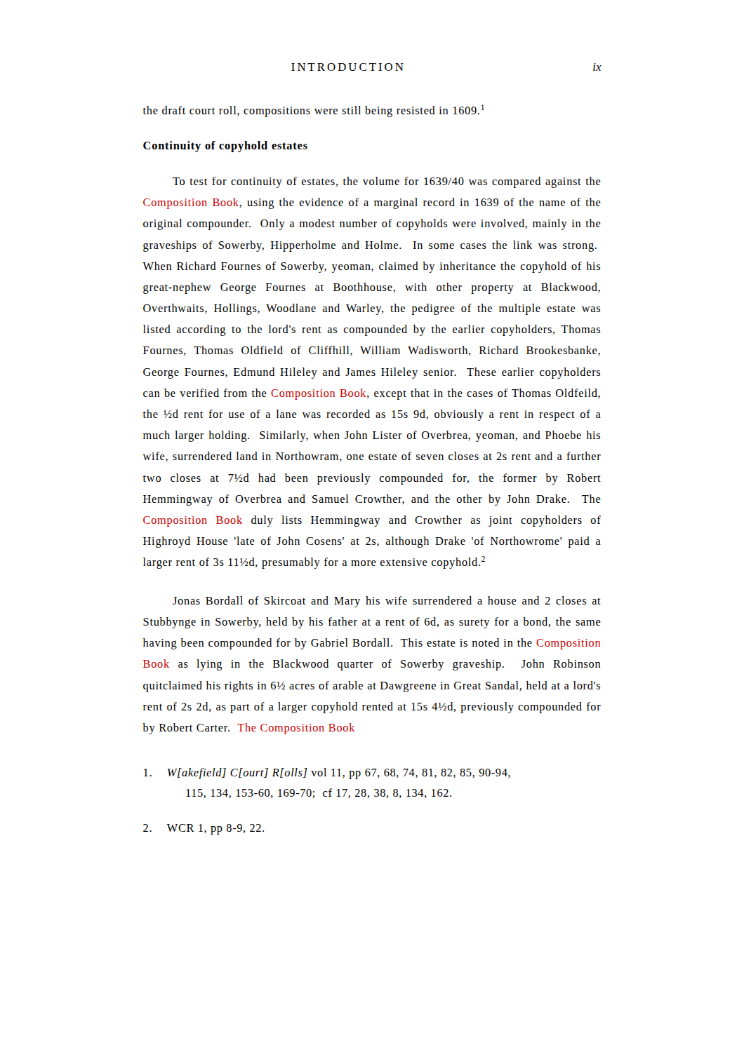INTRODUCTION ix
the draft court roll, compositions were still being resisted in 1609.1
Continuity of copyhold estates
To test for continuity of estates, the volume for 1639/40 was compared against the Composition Book, using the evidence of a marginal record in 1639 of the name of the original compounder. Only a modest number of copyholds were involved, mainly in the graveships of Sowerby, Hipperholme and Holme. In some cases the link was strong. When Richard Fournes of Sowerby, yeoman, claimed by inheritance the copyhold of his great-nephew George Fournes at Boothhouse, with other property at Blackwood, Overthwaits, Hollings, Woodlane and Warley, the pedigree of the multiple estate was listed according to the lord's rent as compounded by the earlier copyholders, Thomas Fournes, Thomas Oldfield of Cliffhill, William Wadisworth, Richard Brookesbanke, George Fournes, Edmund Hileley and James Hileley senior. These earlier copyholders can be verified from the Composition Book, except that in the cases of Thomas Oldfeild, the ½d rent for use of a lane was recorded as 15s 9d, obviously a rent in respect of a much larger holding. Similarly, when John Lister of Overbrea, yeoman, and Phoebe his wife, surrendered land in Northowram, one estate of seven closes at 2s rent and a further two closes at 7½d had been previously compounded for, the former by Robert Hemmingway of Overbrea and Samuel Crowther, and the other by John Drake. The Composition Book duly lists Hemmingway and Crowther as joint copyholders of Highroyd House 'late of John Cosens' at 2s, although Drake 'of Northowrome' paid a larger rent of 3s 11½d, presumably for a more extensive copyhold.2
Jonas Bordall of Skircoat and Mary his wife surrendered a house and 2 closes at Stubbynge in Sowerby, held by his father at a rent of 6d, as surety for a bond, the same having been compounded for by Gabriel Bordall. This estate is noted in the Composition Book as lying in the Blackwood quarter of Sowerby graveship. John Robinson quitclaimed his rights in 6½ acres of arable at Dawgreene in Great Sandal, held at a lord's rent of 2s 2d, as part of a larger copyhold rented at 15s 4½d, previously compounded for by Robert Carter. The Composition Book
1. W[akefield] C[ourt] R[olls] vol 11, pp 67, 68, 74, 81, 82, 85, 90-94, 115, 134, 153-60, 169-70; cf 17, 28, 38, 8, 134, 162.
2. WCR 1, pp 8-9, 22.